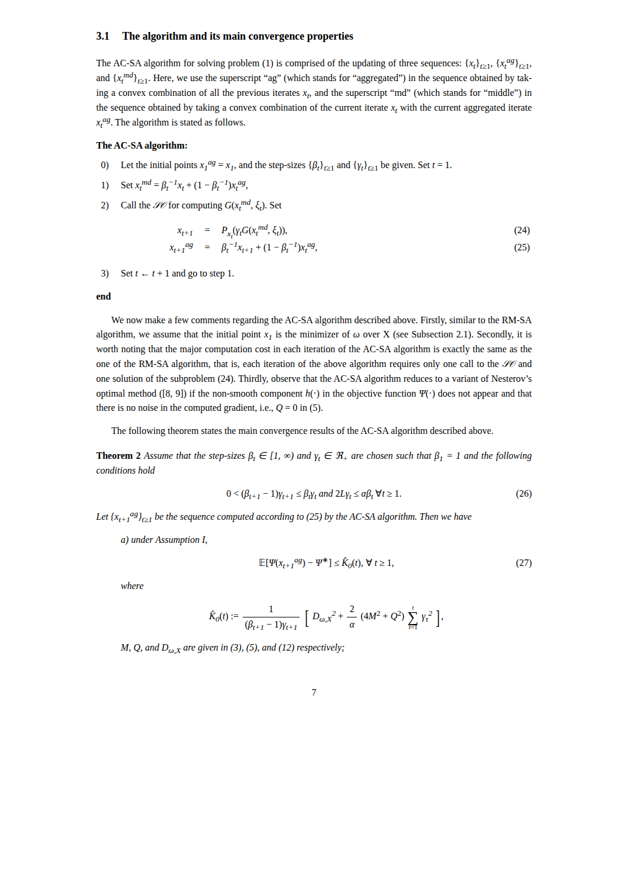3.1 The algorithm and its main convergence properties
The AC-SA algorithm for solving problem (1) is comprised of the updating of three sequences: {xt}t≥1, {xtag}t≥1, and {xtmd}t≥1. Here, we use the superscript “ag” (which stands for “aggregated”) in the sequence obtained by taking a convex combination of all the previous iterates xt, and the superscript “md” (which stands for “middle”) in the sequence obtained by taking a convex combination of the current iterate xt with the current aggregated iterate xtag. The algorithm is stated as follows.
The AC-SA algorithm:
0) Let the initial points x1ag = x1, and the step-sizes {βt}t≥1 and {γt}t≥1 be given. Set t = 1.
1) Set xtmd = βt−1xt + (1 − βt−1)xtag,
2) Call the 𝒮𝒪 for computing G(xtmd, ξt). Set
| x t+1 | = | P x t ( γ t G ( x t md , ξ t )), | (24) |
| x t+1 ag | = | β t −1 x t+1 + (1 − β t −1 ) x t ag , | (25) |
3) Set t ← t + 1 and go to step 1.
end
We now make a few comments regarding the AC-SA algorithm described above. Firstly, similar to the RM-SA algorithm, we assume that the initial point x1 is the minimizer of ω over X (see Subsection 2.1). Secondly, it is worth noting that the major computation cost in each iteration of the AC-SA algorithm is exactly the same as the one of the RM-SA algorithm, that is, each iteration of the above algorithm requires only one call to the 𝒮𝒪 and one solution of the subproblem (24). Thirdly, observe that the AC-SA algorithm reduces to a variant of Nesterov’s optimal method ([8, 9]) if the non-smooth component h(·) in the objective function Ψ(·) does not appear and that there is no noise in the computed gradient, i.e., Q = 0 in (5).
The following theorem states the main convergence results of the AC-SA algorithm described above.
Theorem 2 Assume that the step-sizes βt ∈ [1, ∞) and γt ∈ ℜ+ are chosen such that β1 = 1 and the following conditions hold
0 < (βt+1 − 1)γt+1 ≤ βtγt and 2Lγt ≤ αβt ∀t ≥ 1. (26)
Let {xt+1ag}t≥1 be the sequence computed according to (25) by the AC-SA algorithm. Then we have
a) under Assumption I,
𝔼[Ψ(xt+1ag) − Ψ∗] ≤ K̂0(t), ∀ t ≥ 1, (27)
where
K̂0(t) := 1(βt+1 − 1)γt+1 [ Dω,X2 + 2 α (4M2 + Q2) t∑τ=1 γτ2 ],
M, Q, and Dω,X are given in (3), (5), and (12) respectively;
7